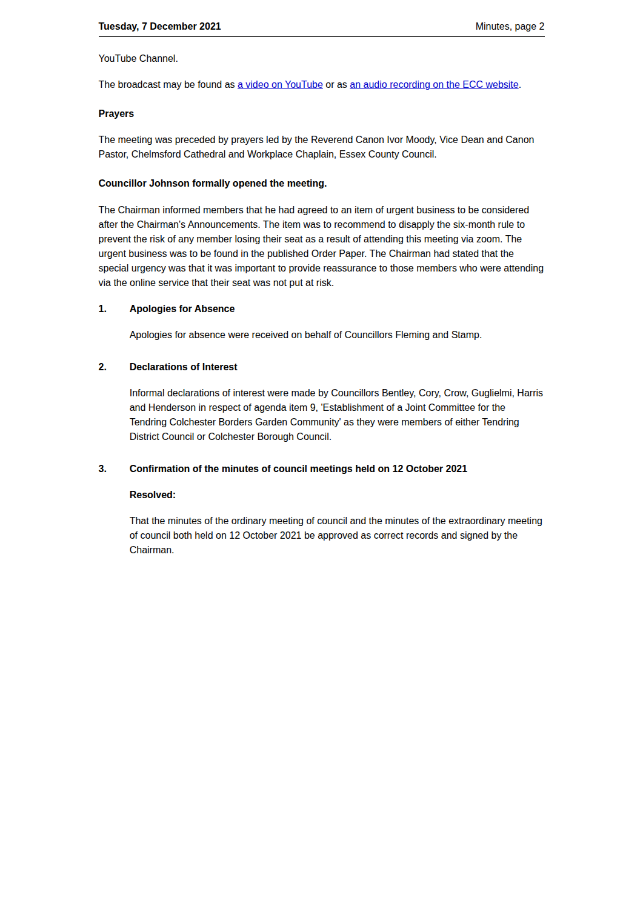Tuesday, 7 December 2021 Minutes, page 2
YouTube Channel.
The broadcast may be found as a video on YouTube or as an audio recording on the ECC website.
Prayers
The meeting was preceded by prayers led by the Reverend Canon Ivor Moody, Vice Dean and Canon Pastor, Chelmsford Cathedral and Workplace Chaplain, Essex County Council.
Councillor Johnson formally opened the meeting.
The Chairman informed members that he had agreed to an item of urgent business to be considered after the Chairman's Announcements. The item was to recommend to disapply the six-month rule to prevent the risk of any member losing their seat as a result of attending this meeting via zoom. The urgent business was to be found in the published Order Paper. The Chairman had stated that the special urgency was that it was important to provide reassurance to those members who were attending via the online service that their seat was not put at risk.
Apologies for Absence
Apologies for absence were received on behalf of Councillors Fleming and Stamp.
Declarations of Interest
Informal declarations of interest were made by Councillors Bentley, Cory, Crow, Guglielmi, Harris and Henderson in respect of agenda item 9, 'Establishment of a Joint Committee for the Tendring Colchester Borders Garden Community' as they were members of either Tendring District Council or Colchester Borough Council.
Confirmation of the minutes of council meetings held on 12 October 2021
Resolved:
That the minutes of the ordinary meeting of council and the minutes of the extraordinary meeting of council both held on 12 October 2021 be approved as correct records and signed by the Chairman.